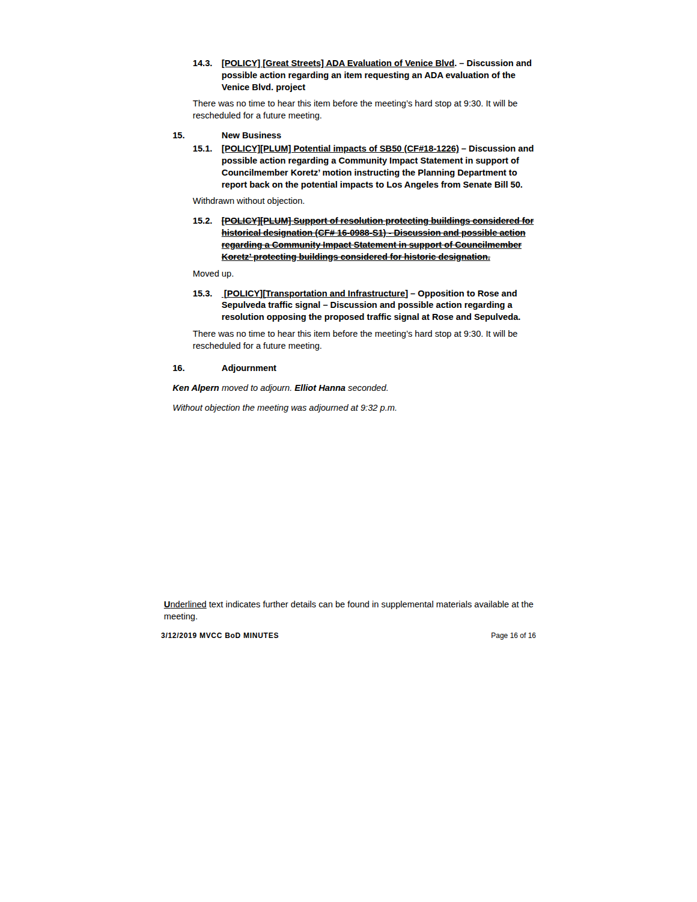14.3.
[POLICY] [Great Streets] ADA Evaluation of Venice Blvd. – Discussion and possible action regarding an item requesting an ADA evaluation of the Venice Blvd. project
There was no time to hear this item before the meeting’s hard stop at 9:30. It will be rescheduled for a future meeting.
15.
New Business
15.1.
[POLICY][PLUM] Potential impacts of SB50 (CF#18-1226) – Discussion and possible action regarding a Community Impact Statement in support of Councilmember Koretz’ motion instructing the Planning Department to report back on the potential impacts to Los Angeles from Senate Bill 50.
Withdrawn without objection.
15.2.
[POLICY][PLUM] Support of resolution protecting buildings considered for historical designation (CF# 16-0988-S1) - Discussion and possible action regarding a Community Impact Statement in support of Councilmember Koretz’ protecting buildings considered for historic designation.
Moved up.
15.3.
[POLICY][Transportation and Infrastructure] – Opposition to Rose and Sepulveda traffic signal – Discussion and possible action regarding a resolution opposing the proposed traffic signal at Rose and Sepulveda.
There was no time to hear this item before the meeting’s hard stop at 9:30. It will be rescheduled for a future meeting.
16.
Adjournment
Ken Alpern moved to adjourn. Elliot Hanna seconded.
Without objection the meeting was adjourned at 9:32 p.m.
Underlined text indicates further details can be found in supplemental materials available at the meeting.
3/12/2019 MVCC BoD MINUTES
Page 16 of 16